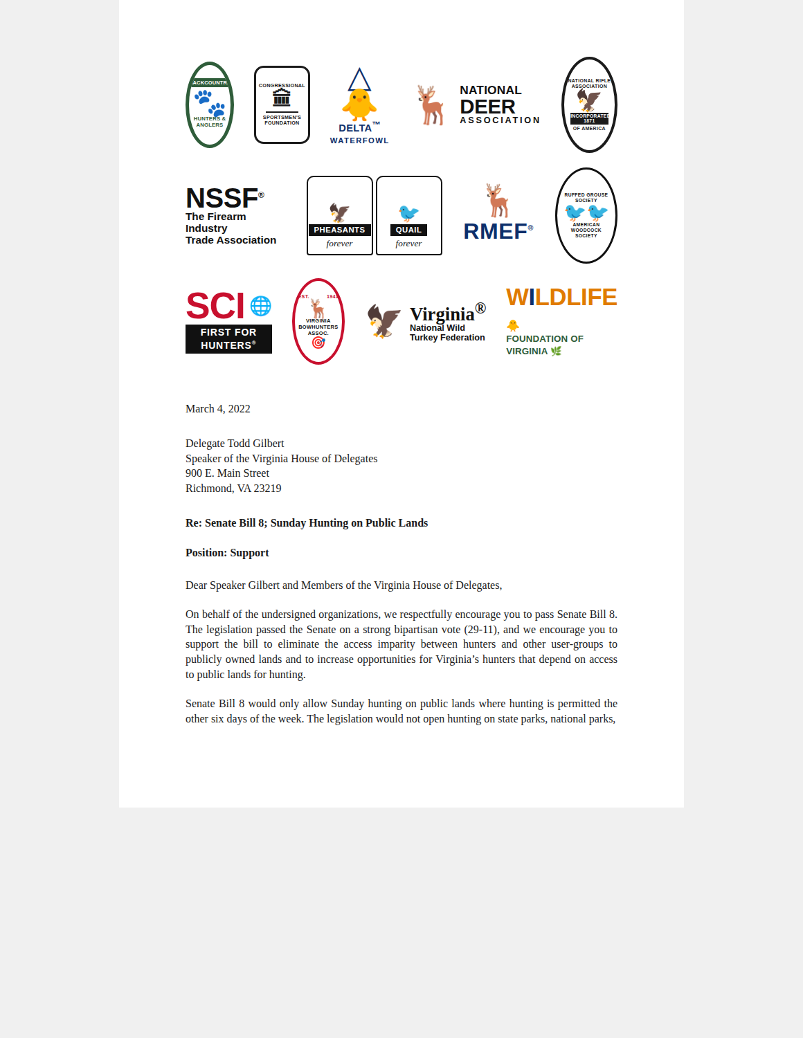Backcountry
🐾
Hunters & Anglers
Congressional
🏛
Sportsmen's
Foundation
△🐥
DELTA™
WATERFOWL
🦌
NATIONAL
DEER
ASSOCIATION
National Rifle Association
🦅
Incorporated 1871
of America
NSSF®
The Firearm Industry
Trade Association
🦅
PHEASANTS
forever
🐦
QUAIL
forever
🦌
RMEF®
Ruffed Grouse Society
🐦🐦
American Woodcock Society
SCI 🌐
FIRST FOR HUNTERS®
EST. 1941
🦌
Virginia Bowhunters Assoc.
🎯
🦅
Virginia®
National Wild
Turkey Federation
WILDLIFE 🐥
FOUNDATION OF VIRGINIA 🌿
March 4, 2022
Delegate Todd Gilbert Speaker of the Virginia House of Delegates 900 E. Main Street Richmond, VA 23219
Re: Senate Bill 8; Sunday Hunting on Public Lands
Position: Support
Dear Speaker Gilbert and Members of the Virginia House of Delegates,
On behalf of the undersigned organizations, we respectfully encourage you to pass Senate Bill 8. The legislation passed the Senate on a strong bipartisan vote (29-11), and we encourage you to support the bill to eliminate the access imparity between hunters and other user-groups to publicly owned lands and to increase opportunities for Virginia’s hunters that depend on access to public lands for hunting.
Senate Bill 8 would only allow Sunday hunting on public lands where hunting is permitted the other six days of the week. The legislation would not open hunting on state parks, national parks,